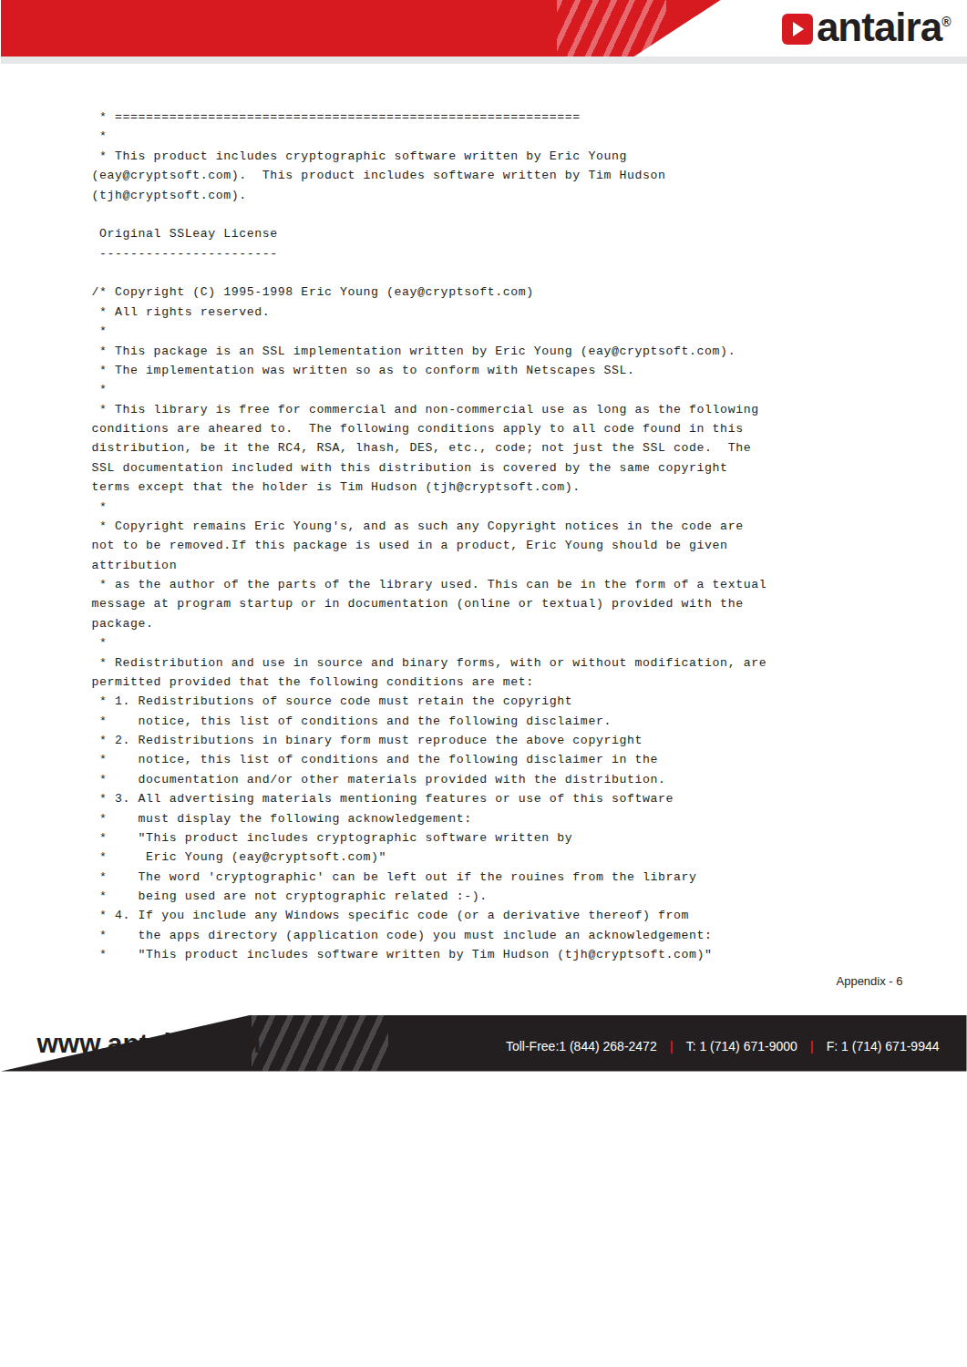antaira®
 * ============================================================
 *
 * This product includes cryptographic software written by Eric Young
(eay@cryptsoft.com).  This product includes software written by Tim Hudson
(tjh@cryptsoft.com).

 Original SSLeay License
 -----------------------

/* Copyright (C) 1995-1998 Eric Young (eay@cryptsoft.com)
 * All rights reserved.
 *
 * This package is an SSL implementation written by Eric Young (eay@cryptsoft.com).
 * The implementation was written so as to conform with Netscapes SSL.
 *
 * This library is free for commercial and non-commercial use as long as the following
conditions are aheared to.  The following conditions apply to all code found in this
distribution, be it the RC4, RSA, lhash, DES, etc., code; not just the SSL code.  The
SSL documentation included with this distribution is covered by the same copyright
terms except that the holder is Tim Hudson (tjh@cryptsoft.com).
 *
 * Copyright remains Eric Young's, and as such any Copyright notices in the code are
not to be removed.If this package is used in a product, Eric Young should be given
attribution
 * as the author of the parts of the library used. This can be in the form of a textual
message at program startup or in documentation (online or textual) provided with the
package.
 *
 * Redistribution and use in source and binary forms, with or without modification, are
permitted provided that the following conditions are met:
 * 1. Redistributions of source code must retain the copyright
 *    notice, this list of conditions and the following disclaimer.
 * 2. Redistributions in binary form must reproduce the above copyright
 *    notice, this list of conditions and the following disclaimer in the
 *    documentation and/or other materials provided with the distribution.
 * 3. All advertising materials mentioning features or use of this software
 *    must display the following acknowledgement:
 *    "This product includes cryptographic software written by
 *     Eric Young (eay@cryptsoft.com)"
 *    The word 'cryptographic' can be left out if the rouines from the library
 *    being used are not cryptographic related :-).
 * 4. If you include any Windows specific code (or a derivative thereof) from
 *    the apps directory (application code) you must include an acknowledgement:
 *    "This product includes software written by Tim Hudson (tjh@cryptsoft.com)"
Appendix - 6
www.antaira.com
Toll-Free:1 (844) 268-2472|T: 1 (714) 671-9000|F: 1 (714) 671-9944